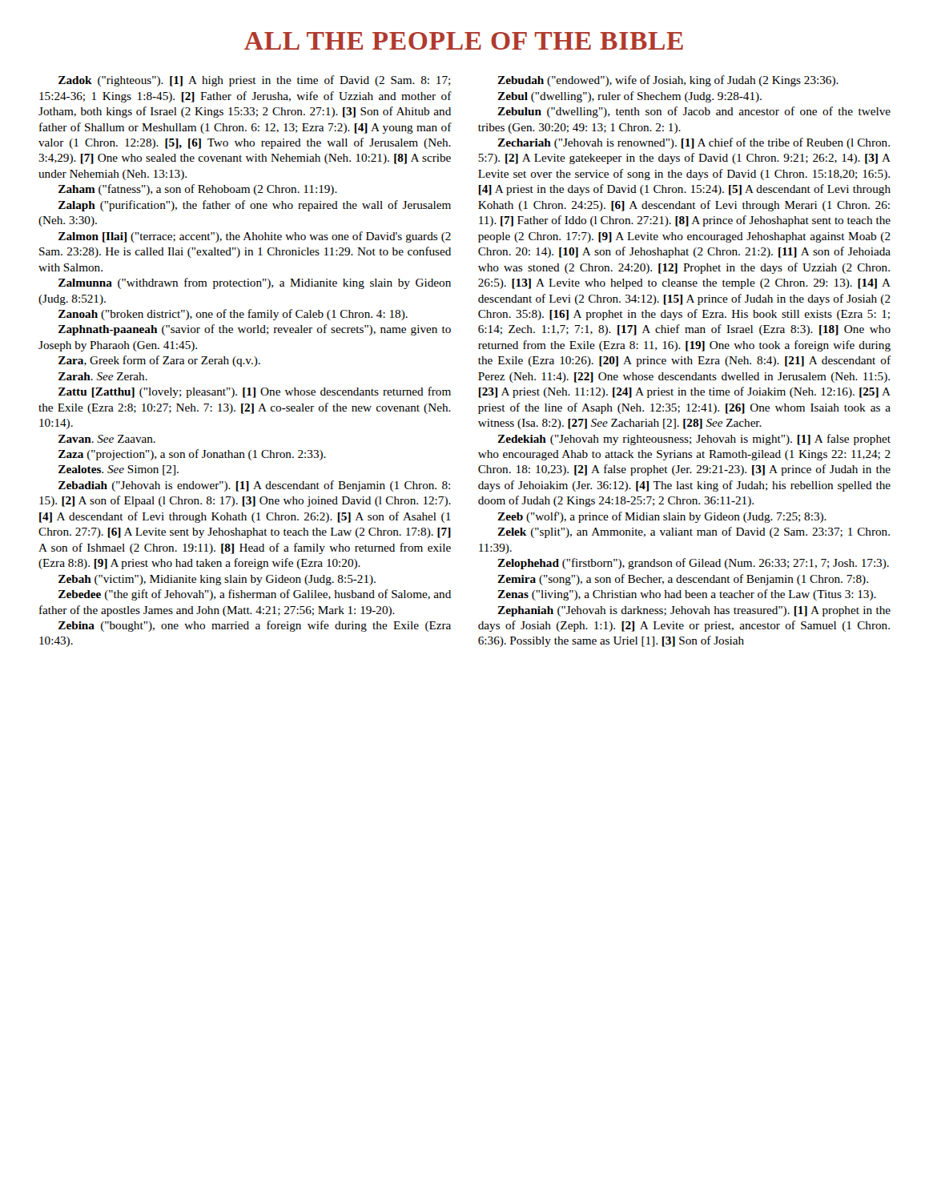ALL THE PEOPLE OF THE BIBLE
Zadok ("righteous"). [1] A high priest in the time of David (2 Sam. 8: 17; 15:24-36; 1 Kings 1:8-45). [2] Father of Jerusha, wife of Uzziah and mother of Jotham, both kings of Israel (2 Kings 15:33; 2 Chron. 27:1). [3] Son of Ahitub and father of Shallum or Meshullam (1 Chron. 6: 12, 13; Ezra 7:2). [4] A young man of valor (1 Chron. 12:28). [5], [6] Two who repaired the wall of Jerusalem (Neh. 3:4,29). [7] One who sealed the covenant with Nehemiah (Neh. 10:21). [8] A scribe under Nehemiah (Neh. 13:13).
Zaham ("fatness"), a son of Rehoboam (2 Chron. 11:19).
Zalaph ("purification"), the father of one who repaired the wall of Jerusalem (Neh. 3:30).
Zalmon [Ilai] ("terrace; accent"), the Ahohite who was one of David's guards (2 Sam. 23:28). He is called Ilai ("exalted") in 1 Chronicles 11:29. Not to be confused with Salmon.
Zalmunna ("withdrawn from protection"), a Midianite king slain by Gideon (Judg. 8:521).
Zanoah ("broken district"), one of the family of Caleb (1 Chron. 4: 18).
Zaphnath-paaneah ("savior of the world; revealer of secrets"), name given to Joseph by Pharaoh (Gen. 41:45).
Zara, Greek form of Zara or Zerah (q.v.).
Zarah. See Zerah.
Zattu [Zatthu] ("lovely; pleasant"). [1] One whose descendants returned from the Exile (Ezra 2:8; 10:27; Neh. 7: 13). [2] A co-sealer of the new covenant (Neh. 10:14).
Zavan. See Zaavan.
Zaza ("projection"), a son of Jonathan (1 Chron. 2:33).
Zealotes. See Simon [2].
Zebadiah ("Jehovah is endower"). [1] A descendant of Benjamin (1 Chron. 8: 15). [2] A son of Elpaal (l Chron. 8: 17). [3] One who joined David (l Chron. 12:7). [4] A descendant of Levi through Kohath (1 Chron. 26:2). [5] A son of Asahel (1 Chron. 27:7). [6] A Levite sent by Jehoshaphat to teach the Law (2 Chron. 17:8). [7] A son of Ishmael (2 Chron. 19:11). [8] Head of a family who returned from exile (Ezra 8:8). [9] A priest who had taken a foreign wife (Ezra 10:20).
Zebah ("victim"), Midianite king slain by Gideon (Judg. 8:5-21).
Zebedee ("the gift of Jehovah"), a fisherman of Galilee, husband of Salome, and father of the apostles James and John (Matt. 4:21; 27:56; Mark 1: 19-20).
Zebina ("bought"), one who married a foreign wife during the Exile (Ezra 10:43).
Zebudah ("endowed"), wife of Josiah, king of Judah (2 Kings 23:36).
Zebul ("dwelling"), ruler of Shechem (Judg. 9:28-41).
Zebulun ("dwelling"), tenth son of Jacob and ancestor of one of the twelve tribes (Gen. 30:20; 49: 13; 1 Chron. 2: 1).
Zechariah ("Jehovah is renowned"). [1] A chief of the tribe of Reuben (l Chron. 5:7). [2] A Levite gatekeeper in the days of David (1 Chron. 9:21; 26:2, 14). [3] A Levite set over the service of song in the days of David (1 Chron. 15:18,20; 16:5). [4] A priest in the days of David (1 Chron. 15:24). [5] A descendant of Levi through Kohath (1 Chron. 24:25). [6] A descendant of Levi through Merari (1 Chron. 26: 11). [7] Father of Iddo (l Chron. 27:21). [8] A prince of Jehoshaphat sent to teach the people (2 Chron. 17:7). [9] A Levite who encouraged Jehoshaphat against Moab (2 Chron. 20: 14). [10] A son of Jehoshaphat (2 Chron. 21:2). [11] A son of Jehoiada who was stoned (2 Chron. 24:20). [12] Prophet in the days of Uzziah (2 Chron. 26:5). [13] A Levite who helped to cleanse the temple (2 Chron. 29: 13). [14] A descendant of Levi (2 Chron. 34:12). [15] A prince of Judah in the days of Josiah (2 Chron. 35:8). [16] A prophet in the days of Ezra. His book still exists (Ezra 5: 1; 6:14; Zech. 1:1,7; 7:1, 8). [17] A chief man of Israel (Ezra 8:3). [18] One who returned from the Exile (Ezra 8: 11, 16). [19] One who took a foreign wife during the Exile (Ezra 10:26). [20] A prince with Ezra (Neh. 8:4). [21] A descendant of Perez (Neh. 11:4). [22] One whose descendants dwelled in Jerusalem (Neh. 11:5). [23] A priest (Neh. 11:12). [24] A priest in the time of Joiakim (Neh. 12:16). [25] A priest of the line of Asaph (Neh. 12:35; 12:41). [26] One whom Isaiah took as a witness (Isa. 8:2). [27] See Zachariah [2]. [28] See Zacher.
Zedekiah ("Jehovah my righteousness; Jehovah is might"). [1] A false prophet who encouraged Ahab to attack the Syrians at Ramoth-gilead (1 Kings 22: 11,24; 2 Chron. 18: 10,23). [2] A false prophet (Jer. 29:21-23). [3] A prince of Judah in the days of Jehoiakim (Jer. 36:12). [4] The last king of Judah; his rebellion spelled the doom of Judah (2 Kings 24:18-25:7; 2 Chron. 36:11-21).
Zeeb ("wolf'), a prince of Midian slain by Gideon (Judg. 7:25; 8:3).
Zelek ("split"), an Ammonite, a valiant man of David (2 Sam. 23:37; 1 Chron. 11:39).
Zelophehad ("firstborn"), grandson of Gilead (Num. 26:33; 27:1, 7; Josh. 17:3).
Zemira ("song"), a son of Becher, a descendant of Benjamin (1 Chron. 7:8).
Zenas ("living"), a Christian who had been a teacher of the Law (Titus 3: 13).
Zephaniah ("Jehovah is darkness; Jehovah has treasured"). [1] A prophet in the days of Josiah (Zeph. 1:1). [2] A Levite or priest, ancestor of Samuel (1 Chron. 6:36). Possibly the same as Uriel [1]. [3] Son of Josiah